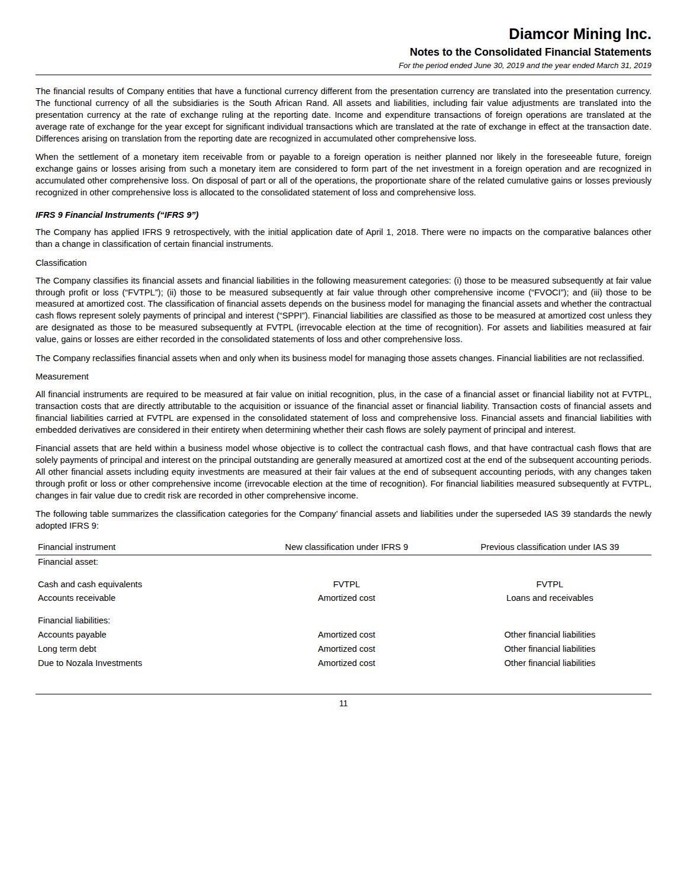Diamcor Mining Inc.
Notes to the Consolidated Financial Statements
For the period ended June 30, 2019 and the year ended March 31, 2019
The financial results of Company entities that have a functional currency different from the presentation currency are translated into the presentation currency. The functional currency of all the subsidiaries is the South African Rand. All assets and liabilities, including fair value adjustments are translated into the presentation currency at the rate of exchange ruling at the reporting date. Income and expenditure transactions of foreign operations are translated at the average rate of exchange for the year except for significant individual transactions which are translated at the rate of exchange in effect at the transaction date. Differences arising on translation from the reporting date are recognized in accumulated other comprehensive loss.
When the settlement of a monetary item receivable from or payable to a foreign operation is neither planned nor likely in the foreseeable future, foreign exchange gains or losses arising from such a monetary item are considered to form part of the net investment in a foreign operation and are recognized in accumulated other comprehensive loss. On disposal of part or all of the operations, the proportionate share of the related cumulative gains or losses previously recognized in other comprehensive loss is allocated to the consolidated statement of loss and comprehensive loss.
IFRS 9 Financial Instruments (“IFRS 9”)
The Company has applied IFRS 9 retrospectively, with the initial application date of April 1, 2018. There were no impacts on the comparative balances other than a change in classification of certain financial instruments.
Classification
The Company classifies its financial assets and financial liabilities in the following measurement categories: (i) those to be measured subsequently at fair value through profit or loss (“FVTPL”); (ii) those to be measured subsequently at fair value through other comprehensive income (“FVOCI”); and (iii) those to be measured at amortized cost. The classification of financial assets depends on the business model for managing the financial assets and whether the contractual cash flows represent solely payments of principal and interest (“SPPI”). Financial liabilities are classified as those to be measured at amortized cost unless they are designated as those to be measured subsequently at FVTPL (irrevocable election at the time of recognition). For assets and liabilities measured at fair value, gains or losses are either recorded in the consolidated statements of loss and other comprehensive loss.
The Company reclassifies financial assets when and only when its business model for managing those assets changes. Financial liabilities are not reclassified.
Measurement
All financial instruments are required to be measured at fair value on initial recognition, plus, in the case of a financial asset or financial liability not at FVTPL, transaction costs that are directly attributable to the acquisition or issuance of the financial asset or financial liability. Transaction costs of financial assets and financial liabilities carried at FVTPL are expensed in the consolidated statement of loss and comprehensive loss. Financial assets and financial liabilities with embedded derivatives are considered in their entirety when determining whether their cash flows are solely payment of principal and interest.
Financial assets that are held within a business model whose objective is to collect the contractual cash flows, and that have contractual cash flows that are solely payments of principal and interest on the principal outstanding are generally measured at amortized cost at the end of the subsequent accounting periods. All other financial assets including equity investments are measured at their fair values at the end of subsequent accounting periods, with any changes taken through profit or loss or other comprehensive income (irrevocable election at the time of recognition). For financial liabilities measured subsequently at FVTPL, changes in fair value due to credit risk are recorded in other comprehensive income.
The following table summarizes the classification categories for the Company’ financial assets and liabilities under the superseded IAS 39 standards the newly adopted IFRS 9:
| Financial instrument | New classification under IFRS 9 | Previous classification under IAS 39 |
| --- | --- | --- |
| Financial asset: | | |
| Cash and cash equivalents | FVTPL | FVTPL |
| Accounts receivable | Amortized cost | Loans and receivables |
| Financial liabilities: | | |
| Accounts payable | Amortized cost | Other financial liabilities |
| Long term debt | Amortized cost | Other financial liabilities |
| Due to Nozala Investments | Amortized cost | Other financial liabilities |
11